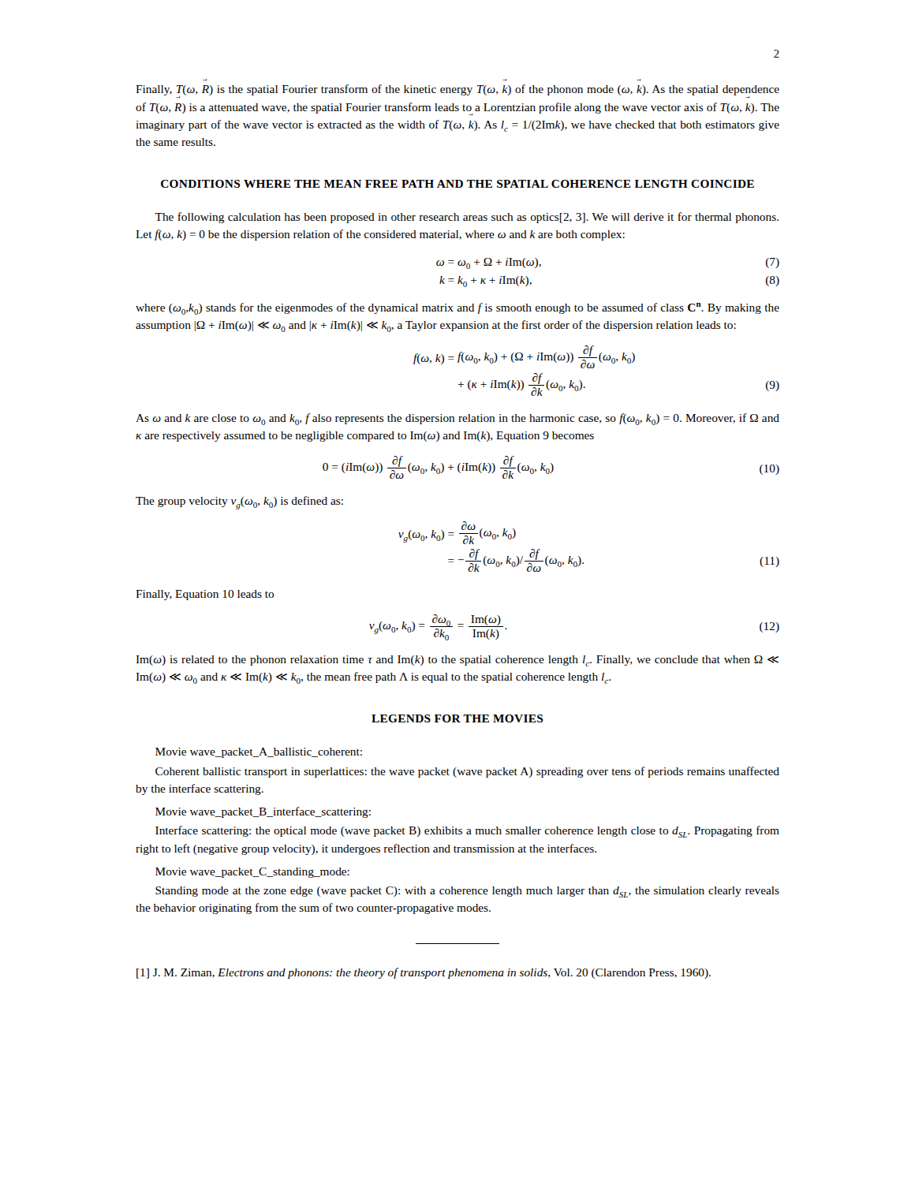2
Finally, T(ω, R) is the spatial Fourier transform of the kinetic energy T(ω, k) of the phonon mode (ω, k). As the spatial dependence of T(ω, R) is a attenuated wave, the spatial Fourier transform leads to a Lorentzian profile along the wave vector axis of T(ω, k). The imaginary part of the wave vector is extracted as the width of T(ω, k). As lc = 1/(2Imk), we have checked that both estimators give the same results.
Conditions where the mean free path and the spatial coherence length coincide
The following calculation has been proposed in other research areas such as optics[2, 3]. We will derive it for thermal phonons. Let f(ω, k) = 0 be the dispersion relation of the considered material, where ω and k are both complex:
ω =
ω0 + Ω + i Im(ω),
(7)
k =
k0 + κ + i Im(k),
(8)
where (ω0,k0) stands for the eigenmodes of the dynamical matrix and f is smooth enough to be assumed of class Cn. By making the assumption |Ω + i Im(ω)| ≪ ω0 and |κ + i Im(k)| ≪ k0, a Taylor expansion at the first order of the dispersion relation leads to:
f(ω, k) =
f(ω0, k0) + (Ω + i Im(ω)) ∂f∂ω(ω0, k0)
+ (κ + i Im(k)) ∂f∂k(ω0, k0).
(9)
As ω and k are close to ω0 and k0, f also represents the dispersion relation in the harmonic case, so f(ω0, k0) = 0. Moreover, if Ω and κ are respectively assumed to be negligible compared to Im(ω) and Im(k), Equation 9 becomes
0 = (i Im(ω)) ∂f∂ω(ω0, k0) + (i Im(k)) ∂f∂k(ω0, k0)
(10)
The group velocity vg(ω0, k0) is defined as:
vg(ω0, k0) =
∂ω∂k(ω0, k0)
=
−∂f∂k(ω0, k0)/∂f∂ω(ω0, k0).
(11)
Finally, Equation 10 leads to
vg(ω0, k0) = ∂ω0∂k0 = Im(ω) Im(k).
(12)
Im(ω) is related to the phonon relaxation time τ and Im(k) to the spatial coherence length lc. Finally, we conclude that when Ω ≪ Im(ω) ≪ ω0 and κ ≪ Im(k) ≪ k0, the mean free path Λ is equal to the spatial coherence length lc.
Legends for the movies
Movie wave_packet_A_ballistic_coherent:
Coherent ballistic transport in superlattices: the wave packet (wave packet A) spreading over tens of periods remains unaffected by the interface scattering.
Movie wave_packet_B_interface_scattering:
Interface scattering: the optical mode (wave packet B) exhibits a much smaller coherence length close to dSL. Propagating from right to left (negative group velocity), it undergoes reflection and transmission at the interfaces.
Movie wave_packet_C_standing_mode:
Standing mode at the zone edge (wave packet C): with a coherence length much larger than dSL, the simulation clearly reveals the behavior originating from the sum of two counter-propagative modes.
[1] J. M. Ziman, Electrons and phonons: the theory of transport phenomena in solids, Vol. 20 (Clarendon Press, 1960).